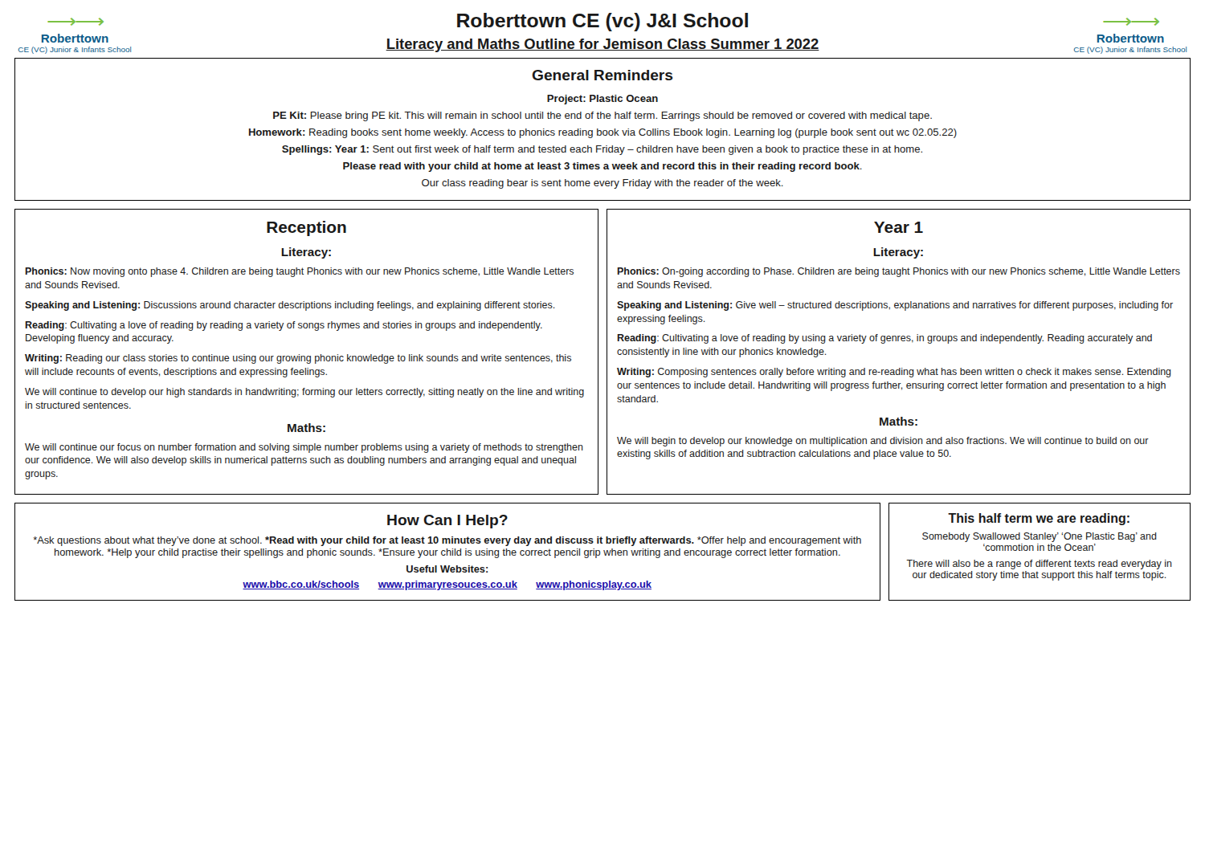⟶⟶ Roberttown CE (VC) Junior & Infants School
⟶⟶ Roberttown CE (VC) Junior & Infants School
Roberttown CE (vc) J&I School
Literacy and Maths Outline for Jemison Class Summer 1 2022
General Reminders
Project: Plastic Ocean
PE Kit: Please bring PE kit. This will remain in school until the end of the half term. Earrings should be removed or covered with medical tape.
Homework: Reading books sent home weekly. Access to phonics reading book via Collins Ebook login. Learning log (purple book sent out wc 02.05.22)
Spellings: Year 1: Sent out first week of half term and tested each Friday – children have been given a book to practice these in at home.
Please read with your child at home at least 3 times a week and record this in their reading record book.
Our class reading bear is sent home every Friday with the reader of the week.
Reception
Literacy:
Phonics: Now moving onto phase 4. Children are being taught Phonics with our new Phonics scheme, Little Wandle Letters and Sounds Revised.
Speaking and Listening: Discussions around character descriptions including feelings, and explaining different stories.
Reading: Cultivating a love of reading by reading a variety of songs rhymes and stories in groups and independently. Developing fluency and accuracy.
Writing: Reading our class stories to continue using our growing phonic knowledge to link sounds and write sentences, this will include recounts of events, descriptions and expressing feelings.
We will continue to develop our high standards in handwriting; forming our letters correctly, sitting neatly on the line and writing in structured sentences.
Maths:
We will continue our focus on number formation and solving simple number problems using a variety of methods to strengthen our confidence. We will also develop skills in numerical patterns such as doubling numbers and arranging equal and unequal groups.
Year 1
Literacy:
Phonics: On-going according to Phase. Children are being taught Phonics with our new Phonics scheme, Little Wandle Letters and Sounds Revised.
Speaking and Listening: Give well – structured descriptions, explanations and narratives for different purposes, including for expressing feelings.
Reading: Cultivating a love of reading by using a variety of genres, in groups and independently. Reading accurately and consistently in line with our phonics knowledge.
Writing: Composing sentences orally before writing and re-reading what has been written o check it makes sense. Extending our sentences to include detail. Handwriting will progress further, ensuring correct letter formation and presentation to a high standard.
Maths:
We will begin to develop our knowledge on multiplication and division and also fractions. We will continue to build on our existing skills of addition and subtraction calculations and place value to 50.
How Can I Help?
*Ask questions about what they’ve done at school. *Read with your child for at least 10 minutes every day and discuss it briefly afterwards. *Offer help and encouragement with homework. *Help your child practise their spellings and phonic sounds. *Ensure your child is using the correct pencil grip when writing and encourage correct letter formation.
Useful Websites:
www.bbc.co.uk/schools www.primaryresouces.co.uk www.phonicsplay.co.uk
This half term we are reading:
Somebody Swallowed Stanley’ ‘One Plastic Bag’ and ‘commotion in the Ocean’
There will also be a range of different texts read everyday in our dedicated story time that support this half terms topic.